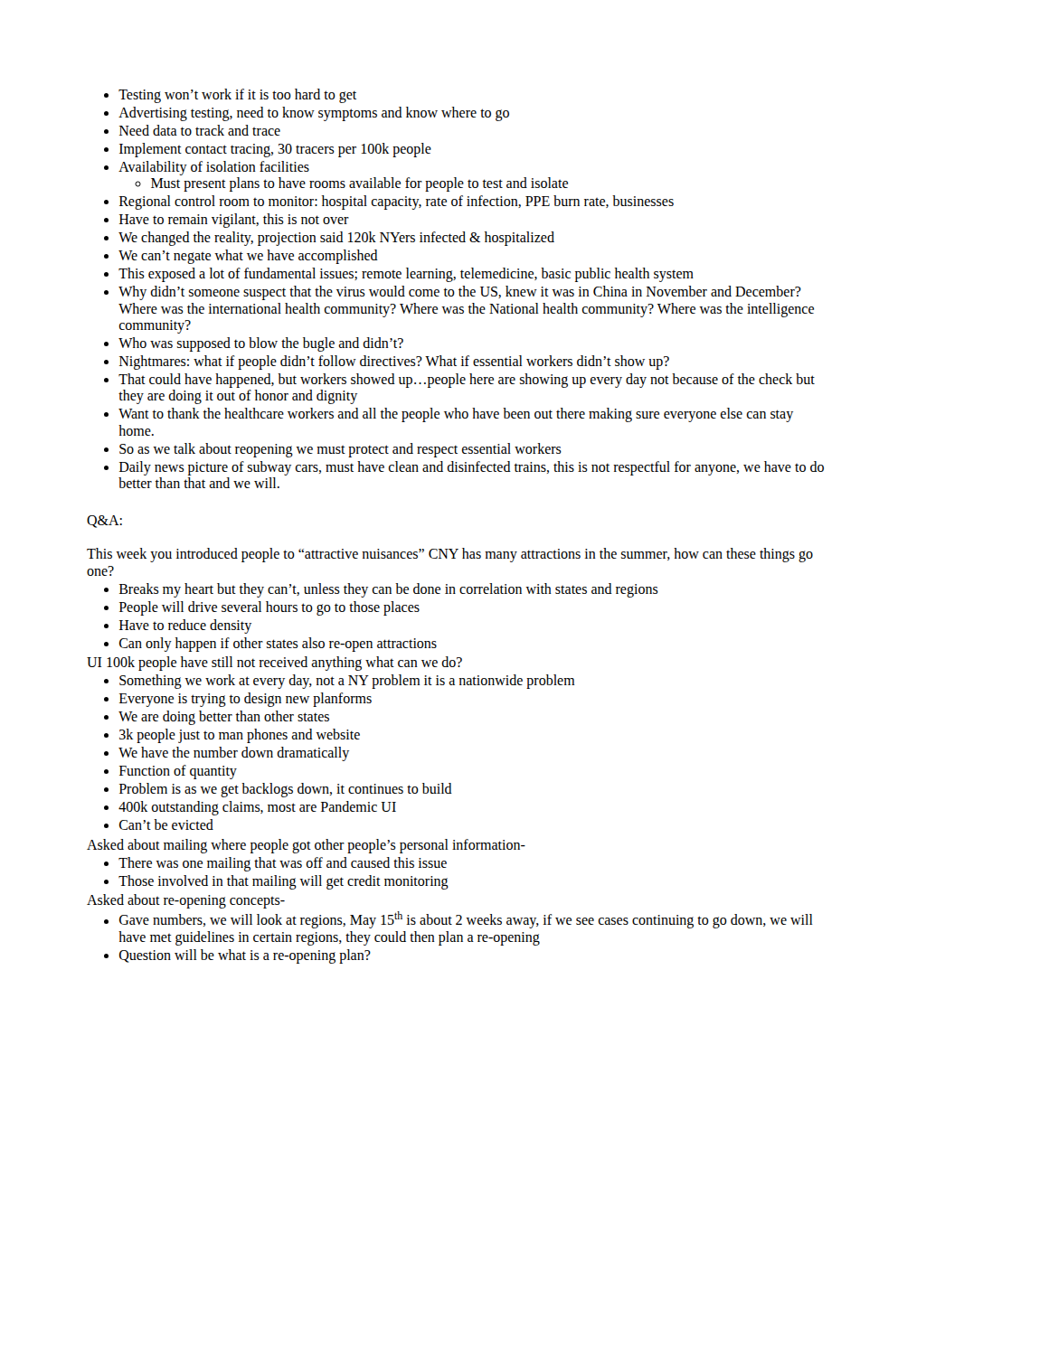Testing won’t work if it is too hard to get
Advertising testing, need to know symptoms and know where to go
Need data to track and trace
Implement contact tracing, 30 tracers per 100k people
Availability of isolation facilities
Must present plans to have rooms available for people to test and isolate
Regional control room to monitor: hospital capacity, rate of infection, PPE burn rate, businesses
Have to remain vigilant, this is not over
We changed the reality, projection said 120k NYers infected & hospitalized
We can’t negate what we have accomplished
This exposed a lot of fundamental issues; remote learning, telemedicine, basic public health system
Why didn’t someone suspect that the virus would come to the US, knew it was in China in November and December? Where was the international health community? Where was the National health community? Where was the intelligence community?
Who was supposed to blow the bugle and didn’t?
Nightmares: what if people didn’t follow directives? What if essential workers didn’t show up?
That could have happened, but workers showed up…people here are showing up every day not because of the check but they are doing it out of honor and dignity
Want to thank the healthcare workers and all the people who have been out there making sure everyone else can stay home.
So as we talk about reopening we must protect and respect essential workers
Daily news picture of subway cars, must have clean and disinfected trains, this is not respectful for anyone, we have to do better than that and we will.
Q&A:
This week you introduced people to “attractive nuisances” CNY has many attractions in the summer, how can these things go one?
Breaks my heart but they can’t, unless they can be done in correlation with states and regions
People will drive several hours to go to those places
Have to reduce density
Can only happen if other states also re-open attractions
UI 100k people have still not received anything what can we do?
Something we work at every day, not a NY problem it is a nationwide problem
Everyone is trying to design new planforms
We are doing better than other states
3k people just to man phones and website
We have the number down dramatically
Function of quantity
Problem is as we get backlogs down, it continues to build
400k outstanding claims, most are Pandemic UI
Can’t be evicted
Asked about mailing where people got other people’s personal information-
There was one mailing that was off and caused this issue
Those involved in that mailing will get credit monitoring
Asked about re-opening concepts-
Gave numbers, we will look at regions, May 15th is about 2 weeks away, if we see cases continuing to go down, we will have met guidelines in certain regions, they could then plan a re-opening
Question will be what is a re-opening plan?